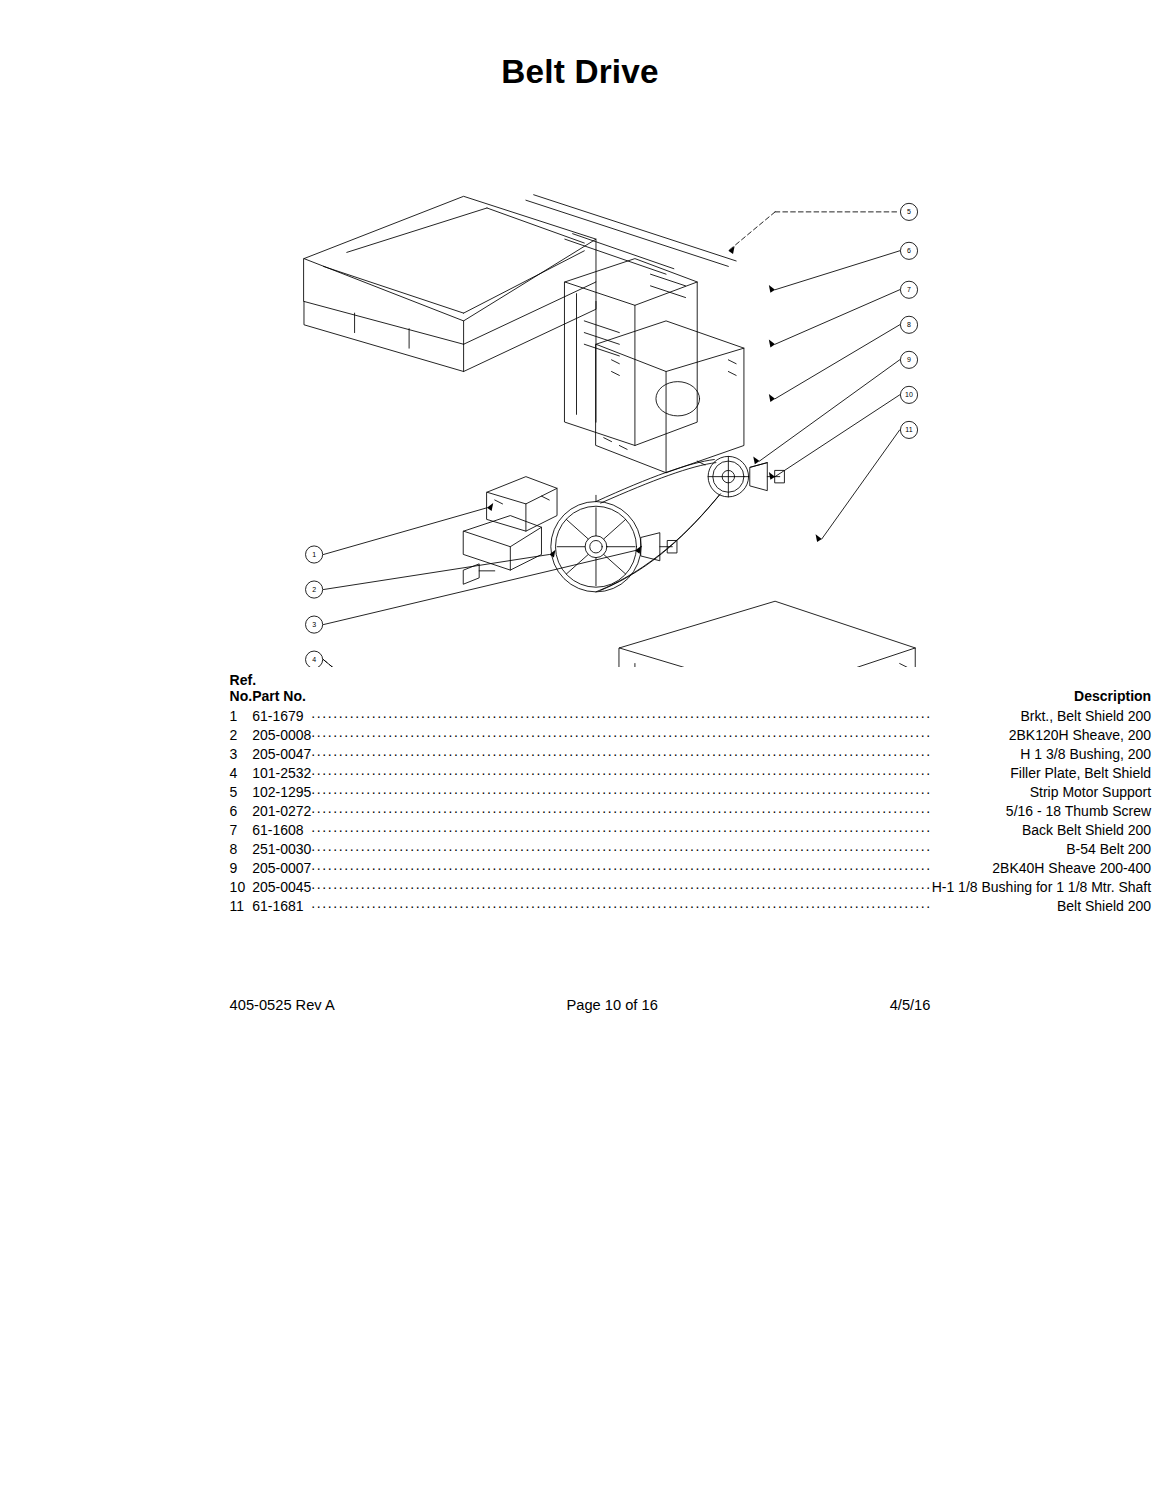Belt Drive
5 6 7 8 9 10 11 1 2 3 4
Ref.
| No. | Part No. | | Description |
| --- | --- | --- | --- |
| 1 | 61-1679 | ................................................................................................................. | Brkt., Belt Shield 200 |
| 2 | 205-0008 | ................................................................................................................. | 2BK120H Sheave, 200 |
| 3 | 205-0047 | ................................................................................................................. | H 1 3/8 Bushing, 200 |
| 4 | 101-2532 | ................................................................................................................. | Filler Plate, Belt Shield |
| 5 | 102-1295 | ................................................................................................................. | Strip Motor Support |
| 6 | 201-0272 | ................................................................................................................. | 5/16 - 18 Thumb Screw |
| 7 | 61-1608 | ................................................................................................................. | Back Belt Shield 200 |
| 8 | 251-0030 | ................................................................................................................. | B-54 Belt 200 |
| 9 | 205-0007 | ................................................................................................................. | 2BK40H Sheave 200-400 |
| 10 | 205-0045 | ................................................................................................................. | H-1 1/8 Bushing for 1 1/8 Mtr. Shaft |
| 11 | 61-1681 | ................................................................................................................. | Belt Shield 200 |
405-0525 Rev A
Page 10 of 16
4/5/16